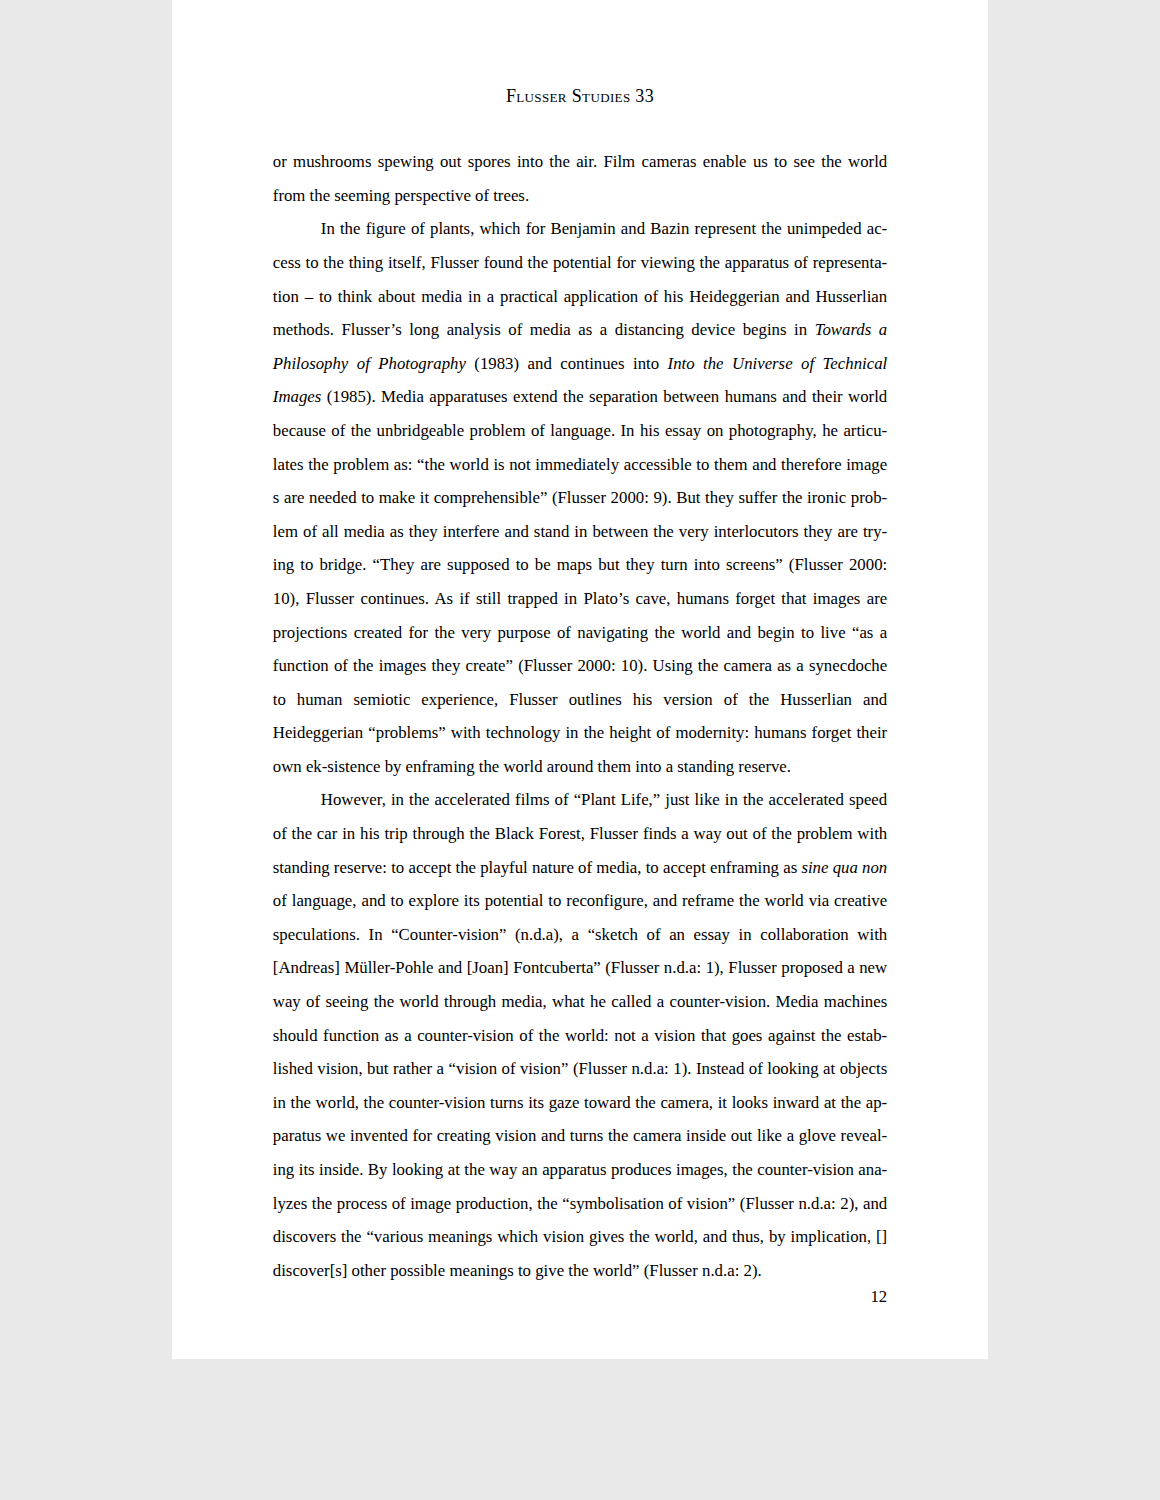Flusser Studies 33
or mushrooms spewing out spores into the air. Film cameras enable us to see the world from the seeming perspective of trees.
In the figure of plants, which for Benjamin and Bazin represent the unimpeded access to the thing itself, Flusser found the potential for viewing the apparatus of representation – to think about media in a practical application of his Heideggerian and Husserlian methods. Flusser’s long analysis of media as a distancing device begins in Towards a Philosophy of Photography (1983) and continues into Into the Universe of Technical Images (1985). Media apparatuses extend the separation between humans and their world because of the unbridgeable problem of language. In his essay on photography, he articulates the problem as: “the world is not immediately accessible to them and therefore image s are needed to make it comprehensible” (Flusser 2000: 9). But they suffer the ironic problem of all media as they interfere and stand in between the very interlocutors they are trying to bridge. “They are supposed to be maps but they turn into screens” (Flusser 2000: 10), Flusser continues. As if still trapped in Plato’s cave, humans forget that images are projections created for the very purpose of navigating the world and begin to live “as a function of the images they create” (Flusser 2000: 10). Using the camera as a synecdoche to human semiotic experience, Flusser outlines his version of the Husserlian and Heideggerian “problems” with technology in the height of modernity: humans forget their own ek-sistence by enframing the world around them into a standing reserve.
However, in the accelerated films of “Plant Life,” just like in the accelerated speed of the car in his trip through the Black Forest, Flusser finds a way out of the problem with standing reserve: to accept the playful nature of media, to accept enframing as sine qua non of language, and to explore its potential to reconfigure, and reframe the world via creative speculations. In “Counter-vision” (n.d.a), a “sketch of an essay in collaboration with [Andreas] Müller-Pohle and [Joan] Fontcuberta” (Flusser n.d.a: 1), Flusser proposed a new way of seeing the world through media, what he called a counter-vision. Media machines should function as a counter-vision of the world: not a vision that goes against the established vision, but rather a “vision of vision” (Flusser n.d.a: 1). Instead of looking at objects in the world, the counter-vision turns its gaze toward the camera, it looks inward at the apparatus we invented for creating vision and turns the camera inside out like a glove revealing its inside. By looking at the way an apparatus produces images, the counter-vision analyzes the process of image production, the “symbolisation of vision” (Flusser n.d.a: 2), and discovers the “various meanings which vision gives the world, and thus, by implication, [] discover[s] other possible meanings to give the world” (Flusser n.d.a: 2).
12